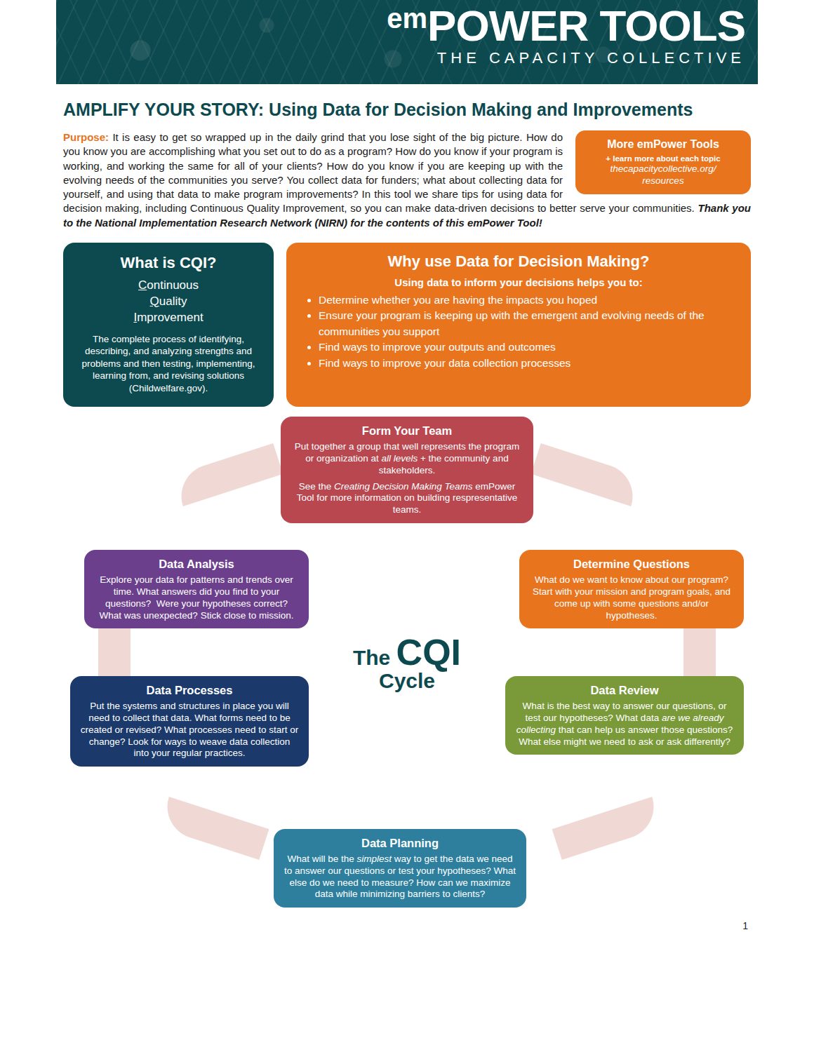em POWER TOOLS
THE CAPACITY COLLECTIVE
AMPLIFY YOUR STORY: Using Data for Decision Making and Improvements
More emPower Tools + learn more about each topic thecapacitycollective.org/
resources
Purpose: It is easy to get so wrapped up in the daily grind that you lose sight of the big picture. How do you know you are accomplishing what you set out to do as a program? How do you know if your program is working, and working the same for all of your clients? How do you know if you are keeping up with the evolving needs of the communities you serve? You collect data for funders; what about collecting data for yourself, and using that data to make program improvements? In this tool we share tips for using data for decision making, including Continuous Quality Improvement, so you can make data-driven decisions to better serve your communities. Thank you to the National Implementation Research Network (NIRN) for the contents of this emPower Tool!
What is CQI?
Continuous
Quality
Improvement
The complete process of identifying, describing, and analyzing strengths and problems and then testing, implementing, learning from, and revising solutions (Childwelfare.gov).
Why use Data for Decision Making?
Using data to inform your decisions helps you to:
Determine whether you are having the impacts you hoped
Ensure your program is keeping up with the emergent and evolving needs of the communities you support
Find ways to improve your outputs and outcomes
Find ways to improve your data collection processes
The CQI
Cycle
Form Your Team
Put together a group that well represents the program or organization at all levels + the community and stakeholders.
See the Creating Decision Making Teams emPower Tool for more information on building respresentative teams.
Determine Questions
What do we want to know about our program? Start with your mission and program goals, and come up with some questions and/or hypotheses.
Data Review
What is the best way to answer our questions, or test our hypotheses? What data are we already collecting that can help us answer those questions? What else might we need to ask or ask differently?
Data Planning
What will be the simplest way to get the data we need to answer our questions or test your hypotheses? What else do we need to measure? How can we maximize data while minimizing barriers to clients?
Data Processes
Put the systems and structures in place you will need to collect that data. What forms need to be created or revised? What processes need to start or change? Look for ways to weave data collection into your regular practices.
Data Analysis
Explore your data for patterns and trends over time. What answers did you find to your questions? Were your hypotheses correct? What was unexpected? Stick close to mission.
1